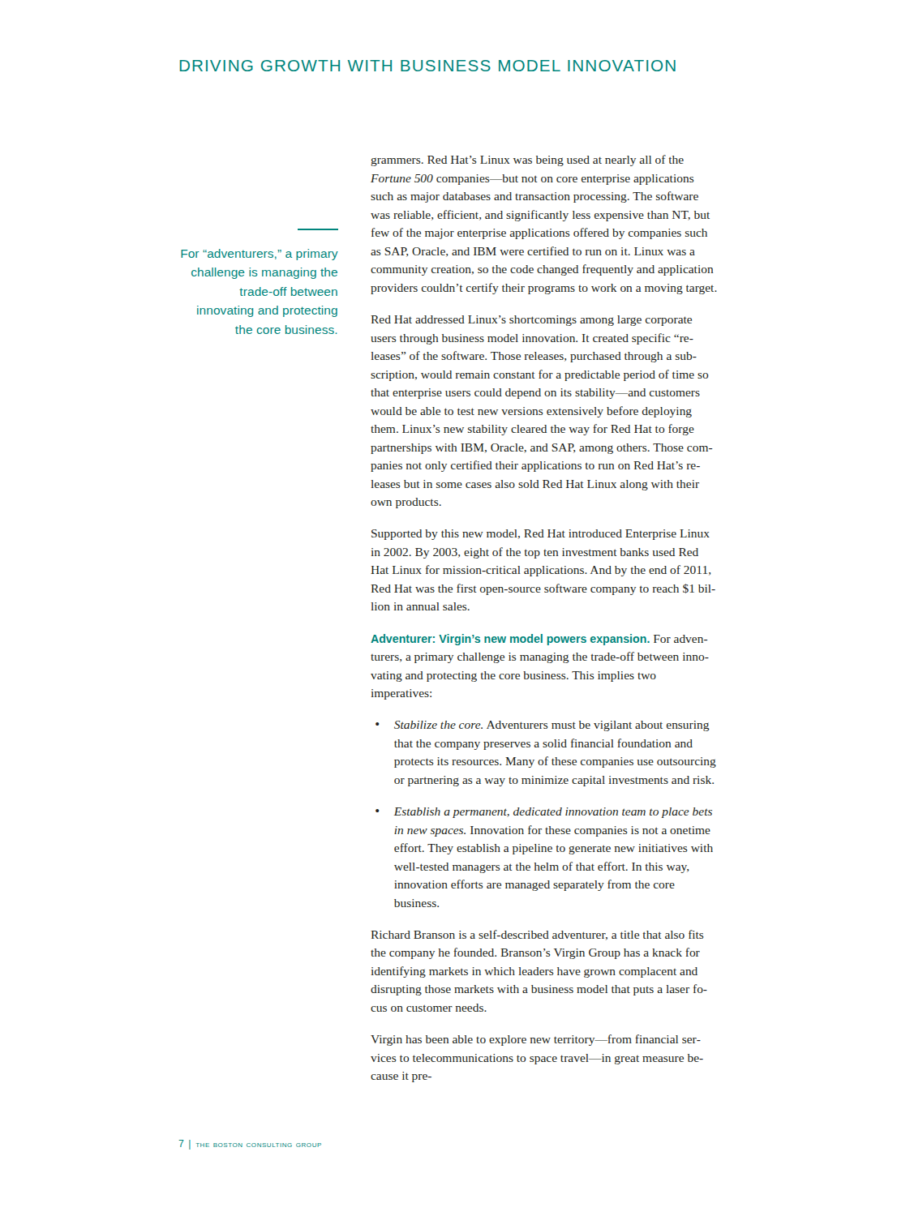Driving Growth with Business Model Innovation
For “adventurers,” a primary challenge is managing the trade-off between innovating and protecting the core business.
grammers. Red Hat’s Linux was being used at nearly all of the Fortune 500 companies—but not on core enterprise applications such as major databases and transaction processing. The software was reliable, efficient, and significantly less expensive than NT, but few of the major enterprise applications offered by companies such as SAP, Oracle, and IBM were certified to run on it. Linux was a community creation, so the code changed frequently and application providers couldn’t certify their programs to work on a moving target.
Red Hat addressed Linux’s shortcomings among large corporate users through business model innovation. It created specific “releases” of the software. Those releases, purchased through a subscription, would remain constant for a predictable period of time so that enterprise users could depend on its stability—and customers would be able to test new versions extensively before deploying them. Linux’s new stability cleared the way for Red Hat to forge partnerships with IBM, Oracle, and SAP, among others. Those companies not only certified their applications to run on Red Hat’s releases but in some cases also sold Red Hat Linux along with their own products.
Supported by this new model, Red Hat introduced Enterprise Linux in 2002. By 2003, eight of the top ten investment banks used Red Hat Linux for mission-critical applications. And by the end of 2011, Red Hat was the first open-source software company to reach $1 billion in annual sales.
Adventurer: Virgin’s new model powers expansion. For adventurers, a primary challenge is managing the trade-off between innovating and protecting the core business. This implies two imperatives:
Stabilize the core. Adventurers must be vigilant about ensuring that the company preserves a solid financial foundation and protects its resources. Many of these companies use outsourcing or partnering as a way to minimize capital investments and risk.
Establish a permanent, dedicated innovation team to place bets in new spaces. Innovation for these companies is not a onetime effort. They establish a pipeline to generate new initiatives with well-tested managers at the helm of that effort. In this way, innovation efforts are managed separately from the core business.
Richard Branson is a self-described adventurer, a title that also fits the company he founded. Branson’s Virgin Group has a knack for identifying markets in which leaders have grown complacent and disrupting those markets with a business model that puts a laser focus on customer needs.
Virgin has been able to explore new territory—from financial services to telecommunications to space travel—in great measure because it pre-
7|The Boston Consulting Group